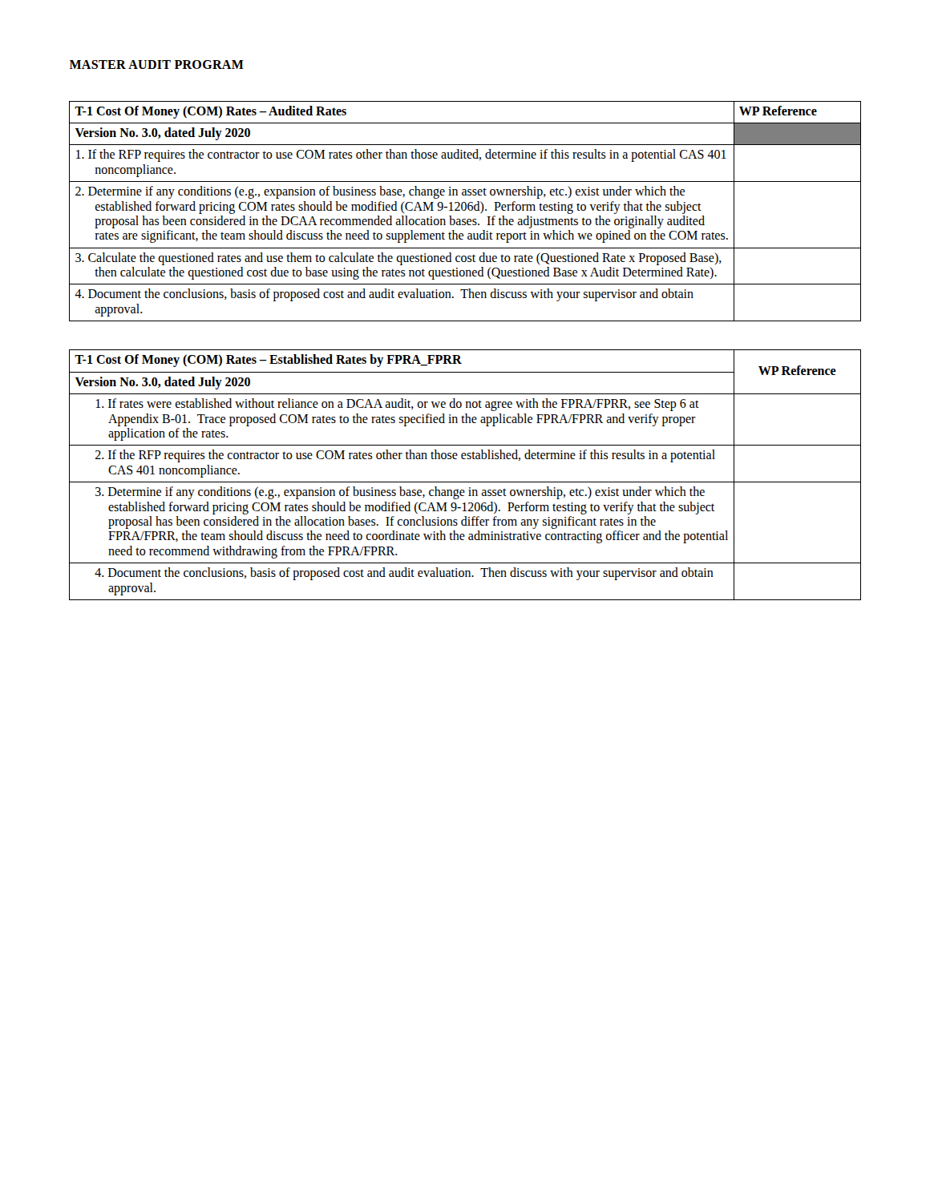MASTER AUDIT PROGRAM
| T-1 Cost Of Money (COM) Rates – Audited Rates | WP Reference |
| Version No. 3.0, dated July 2020 | |
| 1. If the RFP requires the contractor to use COM rates other than those audited, determine if this results in a potential CAS 401 noncompliance. | |
| 2. Determine if any conditions (e.g., expansion of business base, change in asset ownership, etc.) exist under which the established forward pricing COM rates should be modified (CAM 9-1206d). Perform testing to verify that the subject proposal has been considered in the DCAA recommended allocation bases. If the adjustments to the originally audited rates are significant, the team should discuss the need to supplement the audit report in which we opined on the COM rates. | |
| 3. Calculate the questioned rates and use them to calculate the questioned cost due to rate (Questioned Rate x Proposed Base), then calculate the questioned cost due to base using the rates not questioned (Questioned Base x Audit Determined Rate). | |
| 4. Document the conclusions, basis of proposed cost and audit evaluation. Then discuss with your supervisor and obtain approval. | |
| T-1 Cost Of Money (COM) Rates – Established Rates by FPRA_FPRR | WP Reference |
| Version No. 3.0, dated July 2020 |
| 1. If rates were established without reliance on a DCAA audit, or we do not agree with the FPRA/FPRR, see Step 6 at Appendix B-01. Trace proposed COM rates to the rates specified in the applicable FPRA/FPRR and verify proper application of the rates. | |
| 2. If the RFP requires the contractor to use COM rates other than those established, determine if this results in a potential CAS 401 noncompliance. | |
| 3. Determine if any conditions (e.g., expansion of business base, change in asset ownership, etc.) exist under which the established forward pricing COM rates should be modified (CAM 9-1206d). Perform testing to verify that the subject proposal has been considered in the allocation bases. If conclusions differ from any significant rates in the FPRA/FPRR, the team should discuss the need to coordinate with the administrative contracting officer and the potential need to recommend withdrawing from the FPRA/FPRR. | |
| 4. Document the conclusions, basis of proposed cost and audit evaluation. Then discuss with your supervisor and obtain approval. | |